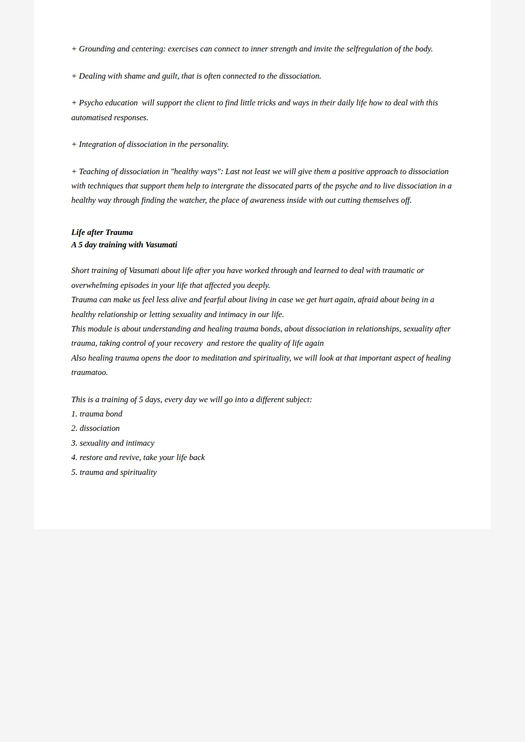+ Grounding and centering: exercises can connect to inner strength and invite the selfregulation of the body.
+ Dealing with shame and guilt, that is often connected to the dissociation.
+ Psycho education will support the client to find little tricks and ways in their daily life how to deal with this automatised responses.
+ Integration of dissociation in the personality.
+ Teaching of dissociation in "healthy ways": Last not least we will give them a positive approach to dissociation with techniques that support them help to intergrate the dissocated parts of the psyche and to live dissociation in a healthy way through finding the watcher, the place of awareness inside with out cutting themselves off.
Life after Trauma
A 5 day training with Vasumati
Short training of Vasumati about life after you have worked through and learned to deal with traumatic or overwhelming episodes in your life that affected you deeply.
Trauma can make us feel less alive and fearful about living in case we get hurt again, afraid about being in a healthy relationship or letting sexuality and intimacy in our life.
This module is about understanding and healing trauma bonds, about dissociation in relationships, sexuality after trauma, taking control of your recovery and restore the quality of life again
Also healing trauma opens the door to meditation and spirituality, we will look at that important aspect of healing traumatoo.
This is a training of 5 days, every day we will go into a different subject:
1. trauma bond
2. dissociation
3. sexuality and intimacy
4. restore and revive, take your life back
5. trauma and spirituality